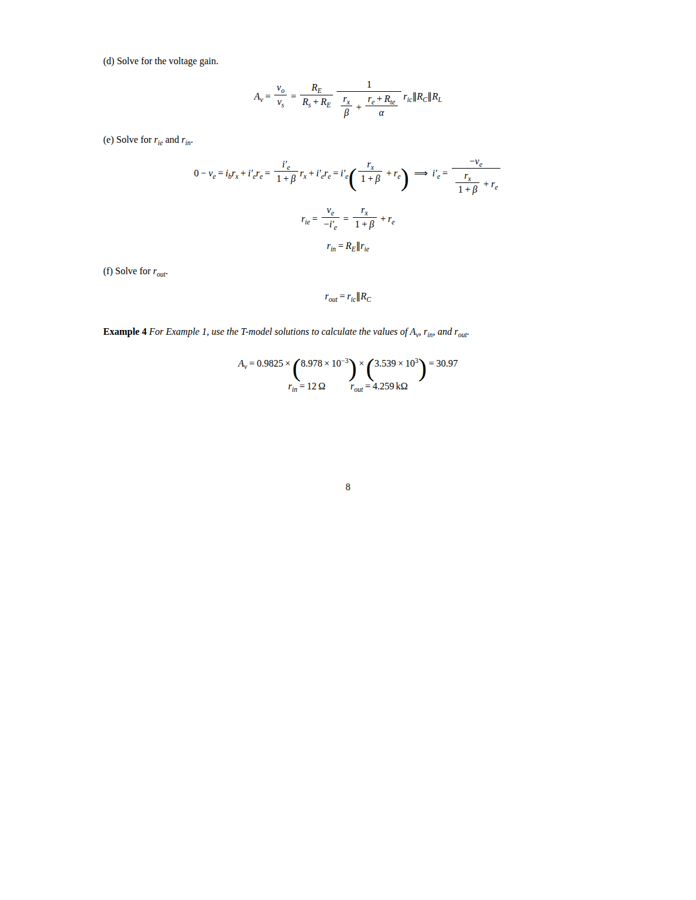(d) Solve for the voltage gain.
Av=vo vs=RE Rs+RE 1 rx β+re+Rte α ric∥RC∥RL
(e) Solve for rie and rin.
0−ve=ibrx+i′ere=i′e 1+β rx+i′ere=i′e(rx 1+β+re)⟹i′e=−ve rx 1+β+re
rie=ve−i′e=rx 1+β+re
rin=RE∥rie
(f) Solve for rout.
rout=ric∥RC
Example 4 For Example 1, use the T-model solutions to calculate the values of Av, rin, and rout.
Av=0.9825×(8.978×10−3)×(3.539×103)=30.97
rin=12Ω rout=4.259kΩ
8